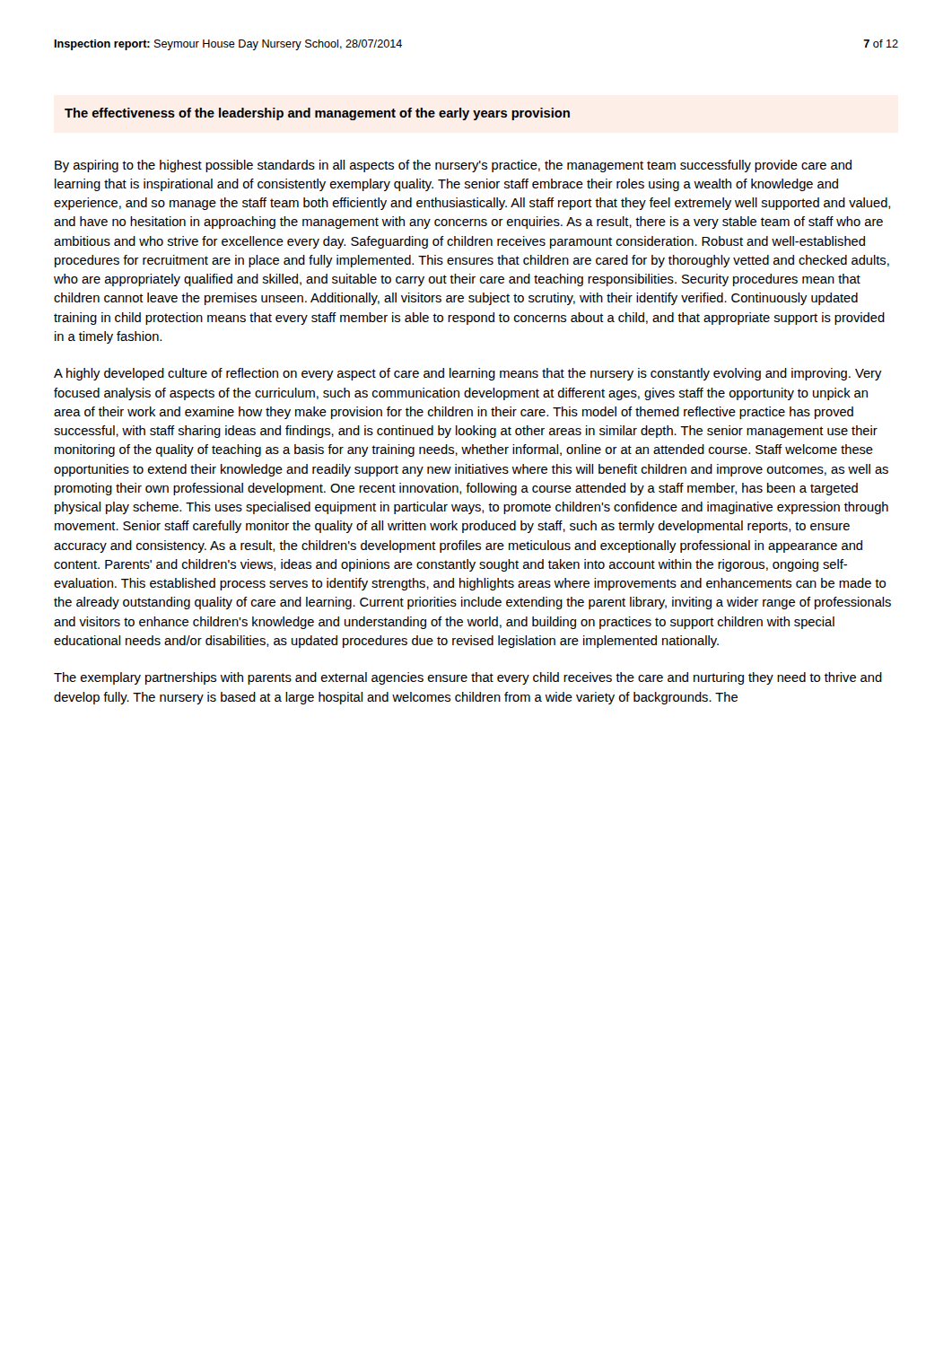Inspection report: Seymour House Day Nursery School, 28/07/2014
7 of 12
The effectiveness of the leadership and management of the early years provision
By aspiring to the highest possible standards in all aspects of the nursery's practice, the management team successfully provide care and learning that is inspirational and of consistently exemplary quality. The senior staff embrace their roles using a wealth of knowledge and experience, and so manage the staff team both efficiently and enthusiastically. All staff report that they feel extremely well supported and valued, and have no hesitation in approaching the management with any concerns or enquiries. As a result, there is a very stable team of staff who are ambitious and who strive for excellence every day. Safeguarding of children receives paramount consideration. Robust and well-established procedures for recruitment are in place and fully implemented. This ensures that children are cared for by thoroughly vetted and checked adults, who are appropriately qualified and skilled, and suitable to carry out their care and teaching responsibilities. Security procedures mean that children cannot leave the premises unseen. Additionally, all visitors are subject to scrutiny, with their identify verified. Continuously updated training in child protection means that every staff member is able to respond to concerns about a child, and that appropriate support is provided in a timely fashion.
A highly developed culture of reflection on every aspect of care and learning means that the nursery is constantly evolving and improving. Very focused analysis of aspects of the curriculum, such as communication development at different ages, gives staff the opportunity to unpick an area of their work and examine how they make provision for the children in their care. This model of themed reflective practice has proved successful, with staff sharing ideas and findings, and is continued by looking at other areas in similar depth. The senior management use their monitoring of the quality of teaching as a basis for any training needs, whether informal, online or at an attended course. Staff welcome these opportunities to extend their knowledge and readily support any new initiatives where this will benefit children and improve outcomes, as well as promoting their own professional development. One recent innovation, following a course attended by a staff member, has been a targeted physical play scheme. This uses specialised equipment in particular ways, to promote children's confidence and imaginative expression through movement. Senior staff carefully monitor the quality of all written work produced by staff, such as termly developmental reports, to ensure accuracy and consistency. As a result, the children's development profiles are meticulous and exceptionally professional in appearance and content. Parents' and children's views, ideas and opinions are constantly sought and taken into account within the rigorous, ongoing self-evaluation. This established process serves to identify strengths, and highlights areas where improvements and enhancements can be made to the already outstanding quality of care and learning. Current priorities include extending the parent library, inviting a wider range of professionals and visitors to enhance children's knowledge and understanding of the world, and building on practices to support children with special educational needs and/or disabilities, as updated procedures due to revised legislation are implemented nationally.
The exemplary partnerships with parents and external agencies ensure that every child receives the care and nurturing they need to thrive and develop fully. The nursery is based at a large hospital and welcomes children from a wide variety of backgrounds. The